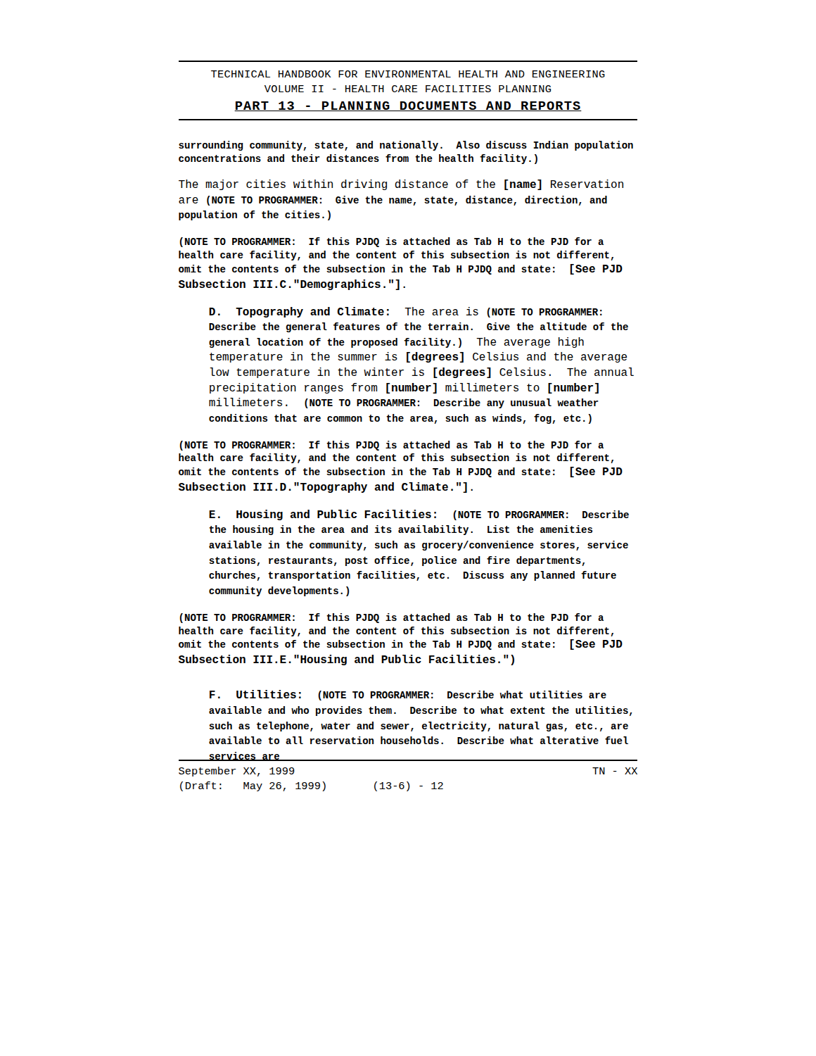TECHNICAL HANDBOOK FOR ENVIRONMENTAL HEALTH AND ENGINEERING
VOLUME II - HEALTH CARE FACILITIES PLANNING
PART 13 - PLANNING DOCUMENTS AND REPORTS
surrounding community, state, and nationally. Also discuss Indian population concentrations and their distances from the health facility.)
The major cities within driving distance of the [name] Reservation are (NOTE TO PROGRAMMER: Give the name, state, distance, direction, and population of the cities.)
(NOTE TO PROGRAMMER: If this PJDQ is attached as Tab H to the PJD for a health care facility, and the content of this subsection is not different, omit the contents of the subsection in the Tab H PJDQ and state: [See PJD Subsection III.C."Demographics."].
D. Topography and Climate: The area is (NOTE TO PROGRAMMER: Describe the general features of the terrain. Give the altitude of the general location of the proposed facility.) The average high temperature in the summer is [degrees] Celsius and the average low temperature in the winter is [degrees] Celsius. The annual precipitation ranges from [number] millimeters to [number] millimeters. (NOTE TO PROGRAMMER: Describe any unusual weather conditions that are common to the area, such as winds, fog, etc.)
(NOTE TO PROGRAMMER: If this PJDQ is attached as Tab H to the PJD for a health care facility, and the content of this subsection is not different, omit the contents of the subsection in the Tab H PJDQ and state: [See PJD Subsection III.D."Topography and Climate."].
E. Housing and Public Facilities: (NOTE TO PROGRAMMER: Describe the housing in the area and its availability. List the amenities available in the community, such as grocery/convenience stores, service stations, restaurants, post office, police and fire departments, churches, transportation facilities, etc. Discuss any planned future community developments.)
(NOTE TO PROGRAMMER: If this PJDQ is attached as Tab H to the PJD for a health care facility, and the content of this subsection is not different, omit the contents of the subsection in the Tab H PJDQ and state: [See PJD Subsection III.E."Housing and Public Facilities.")
F. Utilities: (NOTE TO PROGRAMMER: Describe what utilities are available and who provides them. Describe to what extent the utilities, such as telephone, water and sewer, electricity, natural gas, etc., are available to all reservation households. Describe what alterative fuel services are
September XX, 1999
TN - XX
(Draft: May 26, 1999) (13-6) - 12